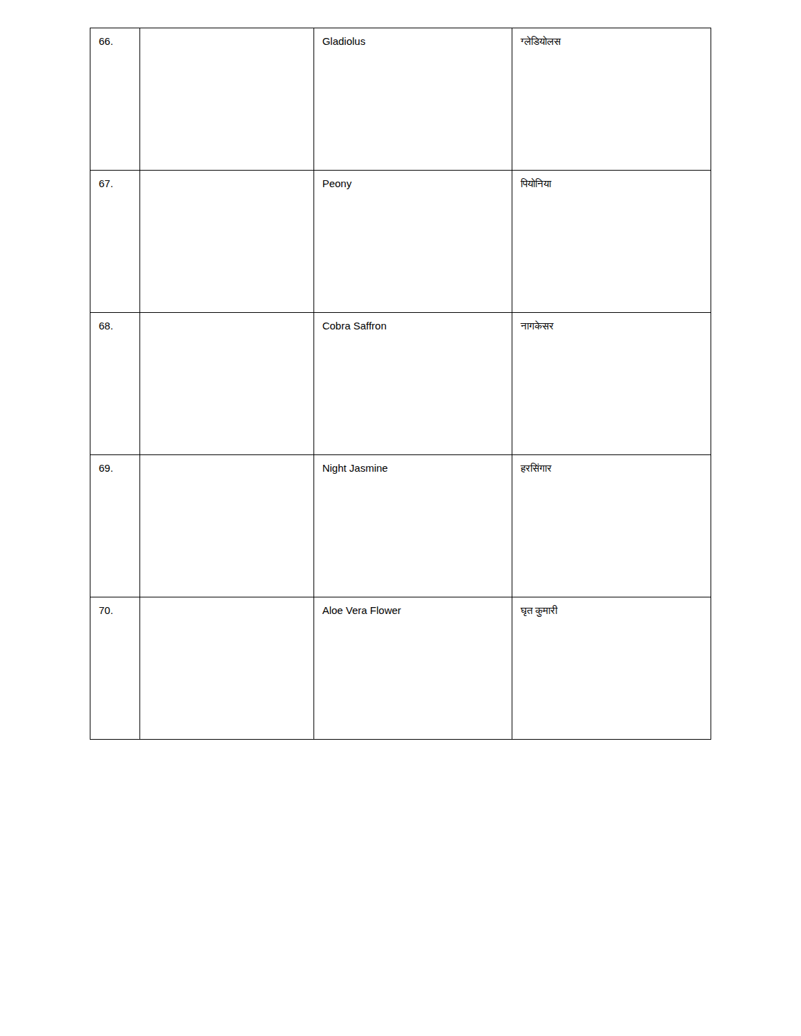| 66. | | Gladiolus | ग्लेडियोलस |
| 67. | | Peony | पियोनिया |
| 68. | | Cobra Saffron | नागकेसर |
| 69. | | Night Jasmine | हरसिंगार |
| 70. | | Aloe Vera Flower | घृत कुमारी |